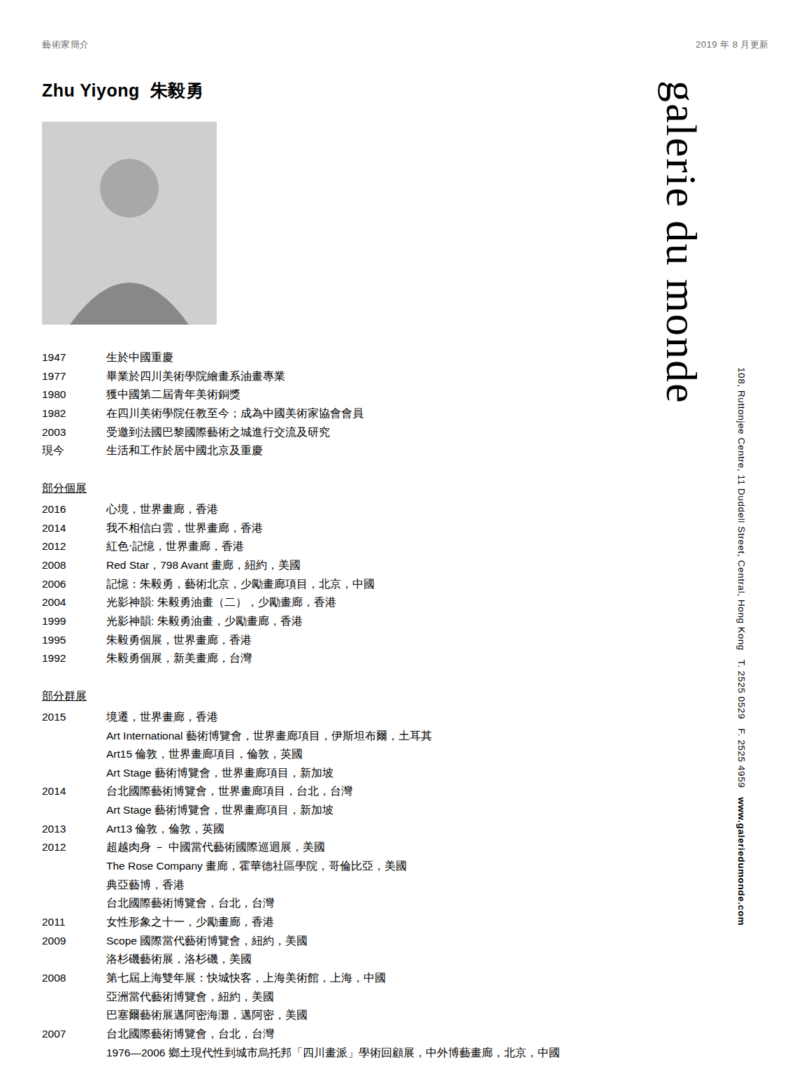藝術家簡介 2019 年 8 月更新
Zhu Yiyong 朱毅勇
| 1947 | 生於中國重慶 |
| 1977 | 畢業於四川美術學院繪畫系油畫專業 |
| 1980 | 獲中國第二屆青年美術銅獎 |
| 1982 | 在四川美術學院任教至今；成為中國美術家協會會員 |
| 2003 | 受邀到法國巴黎國際藝術之城進行交流及研究 |
| 現今 | 生活和工作於居中國北京及重慶 |
部分個展
| 2016 | 心境，世界畫廊，香港 |
| 2014 | 我不相信白雲，世界畫廊，香港 |
| 2012 | 紅色‧記憶，世界畫廊，香港 |
| 2008 | Red Star，798 Avant 畫廊，紐約，美國 |
| 2006 | 記憶：朱毅勇，藝術北京，少勵畫廊項目，北京，中國 |
| 2004 | 光影神韻: 朱毅勇油畫（二），少勵畫廊，香港 |
| 1999 | 光影神韻: 朱毅勇油畫，少勵畫廊，香港 |
| 1995 | 朱毅勇個展，世界畫廊，香港 |
| 1992 | 朱毅勇個展，新美畫廊，台灣 |
部分群展
| 2015 | 境遷，世界畫廊，香港 Art International 藝術博覽會，世界畫廊項目，伊斯坦布爾，土耳其 Art15 倫敦，世界畫廊項目，倫敦，英國 Art Stage 藝術博覽會，世界畫廊項目，新加坡 |
| 2014 | 台北國際藝術博覽會，世界畫廊項目，台北，台灣 Art Stage 藝術博覽會，世界畫廊項目，新加坡 |
| 2013 | Art13 倫敦，倫敦，英國 |
| 2012 | 超越肉身 － 中國當代藝術國際巡迴展，美國 The Rose Company 畫廊，霍華德社區學院，哥倫比亞，美國 典亞藝博，香港 台北國際藝術博覽會，台北，台灣 |
| 2011 | 女性形象之十一，少勵畫廊，香港 |
| 2009 | Scope 國際當代藝術博覽會，紐約，美國 洛杉磯藝術展，洛杉磯，美國 |
| 2008 | 第七屆上海雙年展：快城快客，上海美術館，上海，中國 亞洲當代藝術博覽會，紐約，美國 巴塞爾藝術展邁阿密海灘，邁阿密，美國 |
| 2007 | 台北國際藝術博覽會，台北，台灣 1976—2006 鄉土現代性到城市烏托邦「四川畫派」學術回顧展，中外博藝畫廊，北京，中國 |
galerie du monde
108, Ruttonjee Centre, 11 Duddell Street, Central, Hong Kong T. 2525 0529 F. 2525 4959 www.galeriedumonde.com